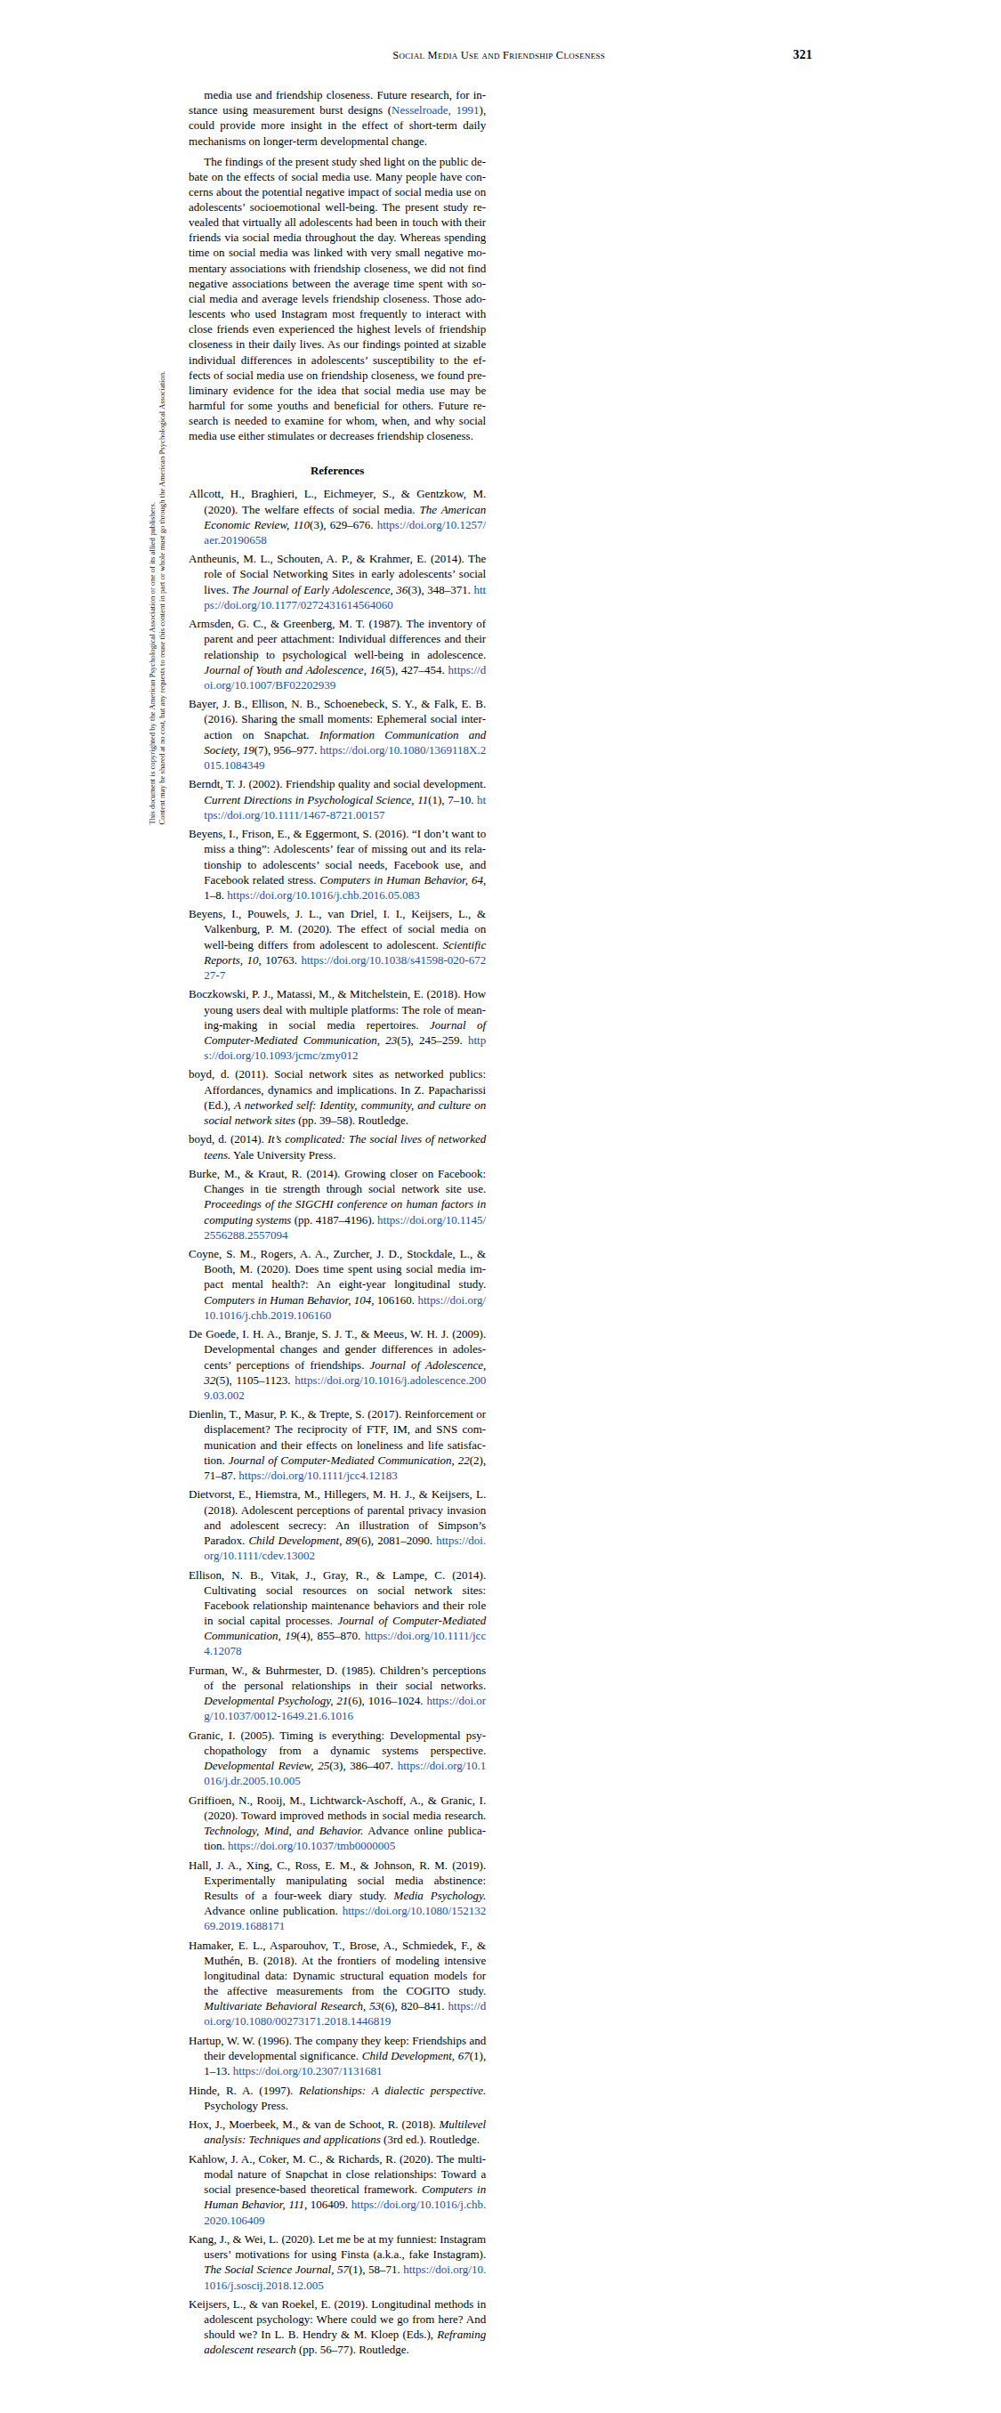This document is copyrighted by the American Psychological Association or one of its allied publishers. Content may be shared at no cost, but any requests to reuse this content in part or whole must go through the American Psychological Association.
Social Media Use and Friendship Closeness 321
media use and friendship closeness. Future research, for instance using measurement burst designs (Nesselroade, 1991), could provide more insight in the effect of short-term daily mechanisms on longer-term developmental change.
The findings of the present study shed light on the public debate on the effects of social media use. Many people have concerns about the potential negative impact of social media use on adolescents’ socioemotional well-being. The present study revealed that virtually all adolescents had been in touch with their friends via social media throughout the day. Whereas spending time on social media was linked with very small negative momentary associations with friendship closeness, we did not find negative associations between the average time spent with social media and average levels friendship closeness. Those adolescents who used Instagram most frequently to interact with close friends even experienced the highest levels of friendship closeness in their daily lives. As our findings pointed at sizable individual differences in adolescents’ susceptibility to the effects of social media use on friendship closeness, we found preliminary evidence for the idea that social media use may be harmful for some youths and beneficial for others. Future research is needed to examine for whom, when, and why social media use either stimulates or decreases friendship closeness.
References
Allcott, H., Braghieri, L., Eichmeyer, S., & Gentzkow, M. (2020). The welfare effects of social media. The American Economic Review, 110(3), 629–676. https://doi.org/10.1257/aer.20190658
Antheunis, M. L., Schouten, A. P., & Krahmer, E. (2014). The role of Social Networking Sites in early adolescents’ social lives. The Journal of Early Adolescence, 36(3), 348–371. https://doi.org/10.1177/0272431614564060
Armsden, G. C., & Greenberg, M. T. (1987). The inventory of parent and peer attachment: Individual differences and their relationship to psychological well-being in adolescence. Journal of Youth and Adolescence, 16(5), 427–454. https://doi.org/10.1007/BF02202939
Bayer, J. B., Ellison, N. B., Schoenebeck, S. Y., & Falk, E. B. (2016). Sharing the small moments: Ephemeral social interaction on Snapchat. Information Communication and Society, 19(7), 956–977. https://doi.org/10.1080/1369118X.2015.1084349
Berndt, T. J. (2002). Friendship quality and social development. Current Directions in Psychological Science, 11(1), 7–10. https://doi.org/10.1111/1467-8721.00157
Beyens, I., Frison, E., & Eggermont, S. (2016). “I don’t want to miss a thing”: Adolescents’ fear of missing out and its relationship to adolescents’ social needs, Facebook use, and Facebook related stress. Computers in Human Behavior, 64, 1–8. https://doi.org/10.1016/j.chb.2016.05.083
Beyens, I., Pouwels, J. L., van Driel, I. I., Keijsers, L., & Valkenburg, P. M. (2020). The effect of social media on well-being differs from adolescent to adolescent. Scientific Reports, 10, 10763. https://doi.org/10.1038/s41598-020-67227-7
Boczkowski, P. J., Matassi, M., & Mitchelstein, E. (2018). How young users deal with multiple platforms: The role of meaning-making in social media repertoires. Journal of Computer-Mediated Communication, 23(5), 245–259. https://doi.org/10.1093/jcmc/zmy012
boyd, d. (2011). Social network sites as networked publics: Affordances, dynamics and implications. In Z. Papacharissi (Ed.), A networked self: Identity, community, and culture on social network sites (pp. 39–58). Routledge.
boyd, d. (2014). It’s complicated: The social lives of networked teens. Yale University Press.
Burke, M., & Kraut, R. (2014). Growing closer on Facebook: Changes in tie strength through social network site use. Proceedings of the SIGCHI conference on human factors in computing systems (pp. 4187–4196). https://doi.org/10.1145/2556288.2557094
Coyne, S. M., Rogers, A. A., Zurcher, J. D., Stockdale, L., & Booth, M. (2020). Does time spent using social media impact mental health?: An eight-year longitudinal study. Computers in Human Behavior, 104, 106160. https://doi.org/10.1016/j.chb.2019.106160
De Goede, I. H. A., Branje, S. J. T., & Meeus, W. H. J. (2009). Developmental changes and gender differences in adolescents’ perceptions of friendships. Journal of Adolescence, 32(5), 1105–1123. https://doi.org/10.1016/j.adolescence.2009.03.002
Dienlin, T., Masur, P. K., & Trepte, S. (2017). Reinforcement or displacement? The reciprocity of FTF, IM, and SNS communication and their effects on loneliness and life satisfaction. Journal of Computer-Mediated Communication, 22(2), 71–87. https://doi.org/10.1111/jcc4.12183
Dietvorst, E., Hiemstra, M., Hillegers, M. H. J., & Keijsers, L. (2018). Adolescent perceptions of parental privacy invasion and adolescent secrecy: An illustration of Simpson’s Paradox. Child Development, 89(6), 2081–2090. https://doi.org/10.1111/cdev.13002
Ellison, N. B., Vitak, J., Gray, R., & Lampe, C. (2014). Cultivating social resources on social network sites: Facebook relationship maintenance behaviors and their role in social capital processes. Journal of Computer-Mediated Communication, 19(4), 855–870. https://doi.org/10.1111/jcc4.12078
Furman, W., & Buhrmester, D. (1985). Children’s perceptions of the personal relationships in their social networks. Developmental Psychology, 21(6), 1016–1024. https://doi.org/10.1037/0012-1649.21.6.1016
Granic, I. (2005). Timing is everything: Developmental psychopathology from a dynamic systems perspective. Developmental Review, 25(3), 386–407. https://doi.org/10.1016/j.dr.2005.10.005
Griffioen, N., Rooij, M., Lichtwarck-Aschoff, A., & Granic, I. (2020). Toward improved methods in social media research. Technology, Mind, and Behavior. Advance online publication. https://doi.org/10.1037/tmb0000005
Hall, J. A., Xing, C., Ross, E. M., & Johnson, R. M. (2019). Experimentally manipulating social media abstinence: Results of a four-week diary study. Media Psychology. Advance online publication. https://doi.org/10.1080/15213269.2019.1688171
Hamaker, E. L., Asparouhov, T., Brose, A., Schmiedek, F., & Muthén, B. (2018). At the frontiers of modeling intensive longitudinal data: Dynamic structural equation models for the affective measurements from the COGITO study. Multivariate Behavioral Research, 53(6), 820–841. https://doi.org/10.1080/00273171.2018.1446819
Hartup, W. W. (1996). The company they keep: Friendships and their developmental significance. Child Development, 67(1), 1–13. https://doi.org/10.2307/1131681
Hinde, R. A. (1997). Relationships: A dialectic perspective. Psychology Press.
Hox, J., Moerbeek, M., & van de Schoot, R. (2018). Multilevel analysis: Techniques and applications (3rd ed.). Routledge.
Kahlow, J. A., Coker, M. C., & Richards, R. (2020). The multimodal nature of Snapchat in close relationships: Toward a social presence-based theoretical framework. Computers in Human Behavior, 111, 106409. https://doi.org/10.1016/j.chb.2020.106409
Kang, J., & Wei, L. (2020). Let me be at my funniest: Instagram users’ motivations for using Finsta (a.k.a., fake Instagram). The Social Science Journal, 57(1), 58–71. https://doi.org/10.1016/j.soscij.2018.12.005
Keijsers, L., & van Roekel, E. (2019). Longitudinal methods in adolescent psychology: Where could we go from here? And should we? In L. B. Hendry & M. Kloep (Eds.), Reframing adolescent research (pp. 56–77). Routledge.